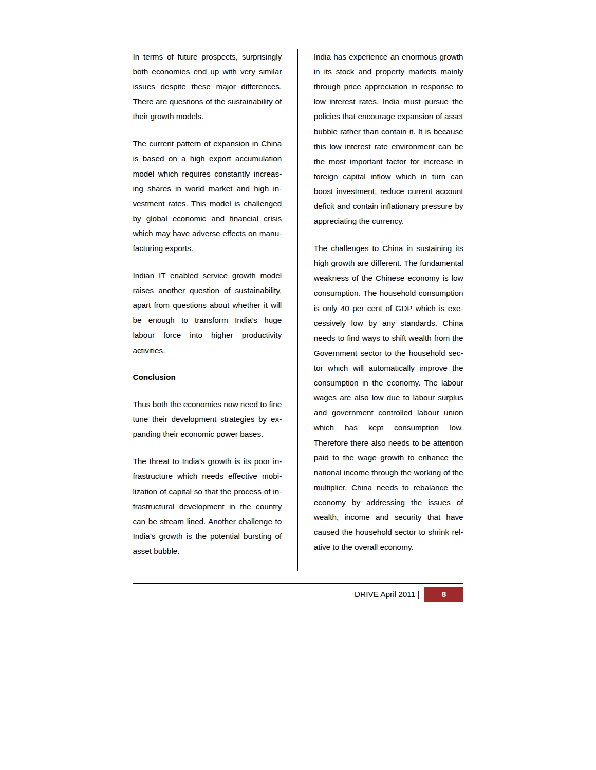In terms of future prospects, surprisingly both economies end up with very similar issues despite these major differences. There are questions of the sustainability of their growth models.
The current pattern of expansion in China is based on a high export accumulation model which requires constantly increasing shares in world market and high investment rates. This model is challenged by global economic and financial crisis which may have adverse effects on manufacturing exports.
Indian IT enabled service growth model raises another question of sustainability, apart from questions about whether it will be enough to transform India’s huge labour force into higher productivity activities.
Conclusion
Thus both the economies now need to fine tune their development strategies by expanding their economic power bases.
The threat to India’s growth is its poor infrastructure which needs effective mobilization of capital so that the process of infrastructural development in the country can be stream lined. Another challenge to India’s growth is the potential bursting of asset bubble.
India has experience an enormous growth in its stock and property markets mainly through price appreciation in response to low interest rates. India must pursue the policies that encourage expansion of asset bubble rather than contain it. It is because this low interest rate environment can be the most important factor for increase in foreign capital inflow which in turn can boost investment, reduce current account deficit and contain inflationary pressure by appreciating the currency.
The challenges to China in sustaining its high growth are different. The fundamental weakness of the Chinese economy is low consumption. The household consumption is only 40 per cent of GDP which is execessively low by any standards. China needs to find ways to shift wealth from the Government sector to the household sector which will automatically improve the consumption in the economy. The labour wages are also low due to labour surplus and government controlled labour union which has kept consumption low. Therefore there also needs to be attention paid to the wage growth to enhance the national income through the working of the multiplier. China needs to rebalance the economy by addressing the issues of wealth, income and security that have caused the household sector to shrink relative to the overall economy.
DRIVE April 2011 |
8